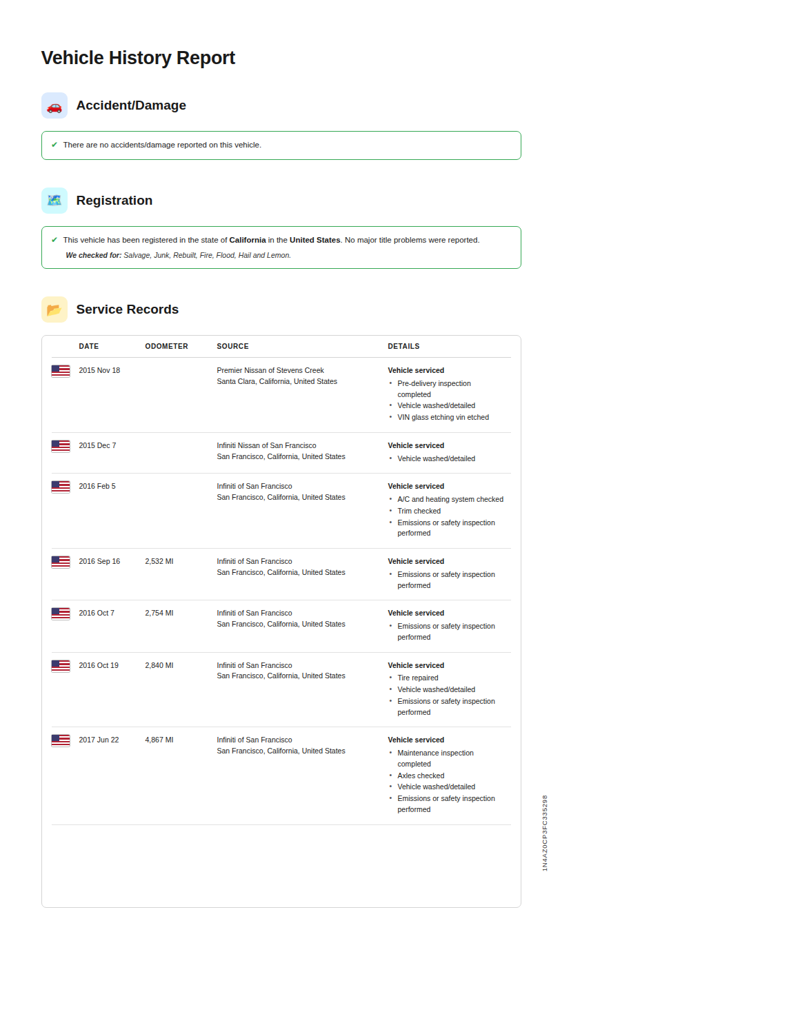Vehicle History Report
🚗
Accident/Damage
✔ There are no accidents/damage reported on this vehicle.
🗺️
Registration
✔ This vehicle has been registered in the state of California in the United States. No major title problems were reported.
We checked for: Salvage, Junk, Rebuilt, Fire, Flood, Hail and Lemon.
📂
Service Records
| | DATE | ODOMETER | SOURCE | DETAILS |
| --- | --- | --- | --- | --- |
| | 2015 Nov 18 | | Premier Nissan of Stevens Creek Santa Clara, California, United States | Vehicle serviced Pre-delivery inspection completed Vehicle washed/detailed VIN glass etching vin etched |
| | 2015 Dec 7 | | Infiniti Nissan of San Francisco San Francisco, California, United States | Vehicle serviced Vehicle washed/detailed |
| | 2016 Feb 5 | | Infiniti of San Francisco San Francisco, California, United States | Vehicle serviced A/C and heating system checked Trim checked Emissions or safety inspection performed |
| | 2016 Sep 16 | 2,532 MI | Infiniti of San Francisco San Francisco, California, United States | Vehicle serviced Emissions or safety inspection performed |
| | 2016 Oct 7 | 2,754 MI | Infiniti of San Francisco San Francisco, California, United States | Vehicle serviced Emissions or safety inspection performed |
| | 2016 Oct 19 | 2,840 MI | Infiniti of San Francisco San Francisco, California, United States | Vehicle serviced Tire repaired Vehicle washed/detailed Emissions or safety inspection performed |
| | 2017 Jun 22 | 4,867 MI | Infiniti of San Francisco San Francisco, California, United States | Vehicle serviced Maintenance inspection completed Axles checked Vehicle washed/detailed Emissions or safety inspection performed |
1N4AZ0CP3FC335298